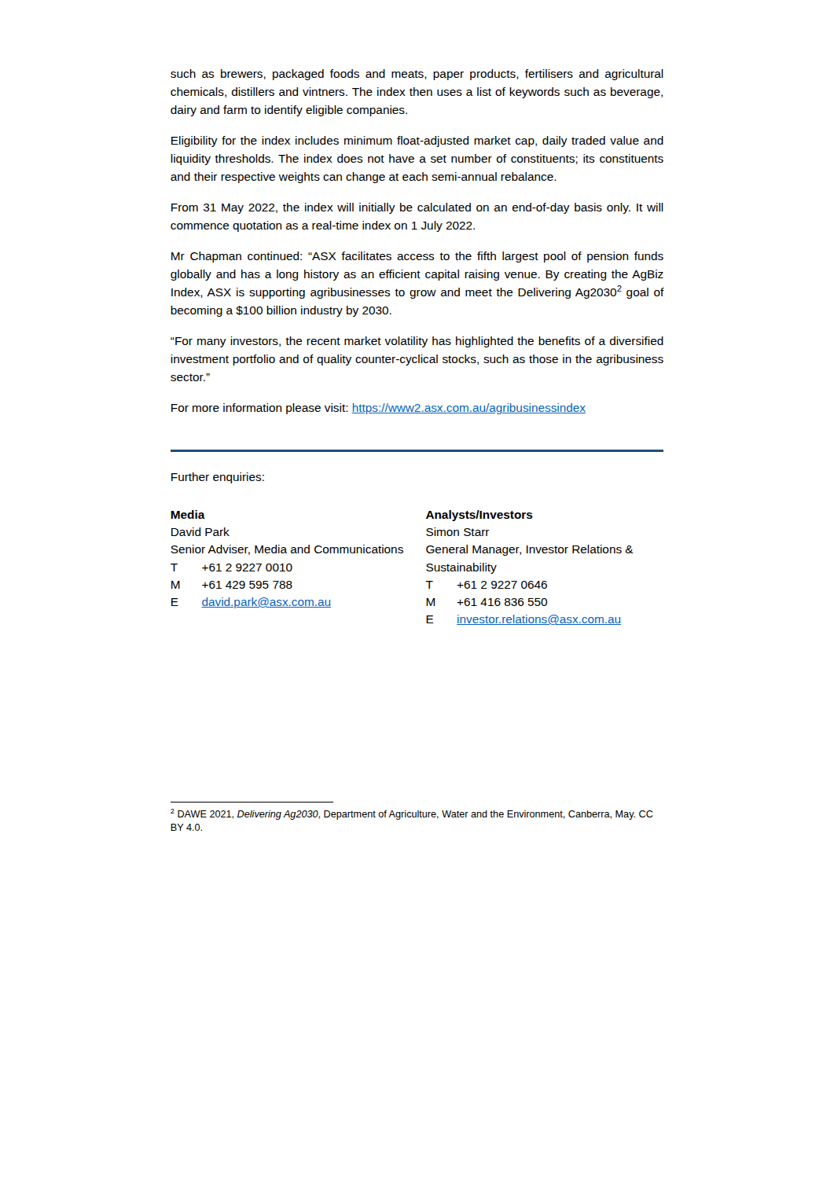such as brewers, packaged foods and meats, paper products, fertilisers and agricultural chemicals, distillers and vintners. The index then uses a list of keywords such as beverage, dairy and farm to identify eligible companies.
Eligibility for the index includes minimum float-adjusted market cap, daily traded value and liquidity thresholds. The index does not have a set number of constituents; its constituents and their respective weights can change at each semi-annual rebalance.
From 31 May 2022, the index will initially be calculated on an end-of-day basis only. It will commence quotation as a real-time index on 1 July 2022.
Mr Chapman continued: “ASX facilitates access to the fifth largest pool of pension funds globally and has a long history as an efficient capital raising venue. By creating the AgBiz Index, ASX is supporting agribusinesses to grow and meet the Delivering Ag20302 goal of becoming a $100 billion industry by 2030.
“For many investors, the recent market volatility has highlighted the benefits of a diversified investment portfolio and of quality counter-cyclical stocks, such as those in the agribusiness sector.”
For more information please visit: https://www2.asx.com.au/agribusinessindex
Further enquiries:
| Media David Park Senior Adviser, Media and Communications / T / +61 2 9227 0010 / / M / +61 429 595 788 / / E / david.park@asx.com.au / | Analysts/Investors Simon Starr General Manager, Investor Relations & Sustainability / T / +61 2 9227 0646 / / M / +61 416 836 550 / / E / investor.relations@asx.com.au / |
2 DAWE 2021, Delivering Ag2030, Department of Agriculture, Water and the Environment, Canberra, May. CC BY 4.0.